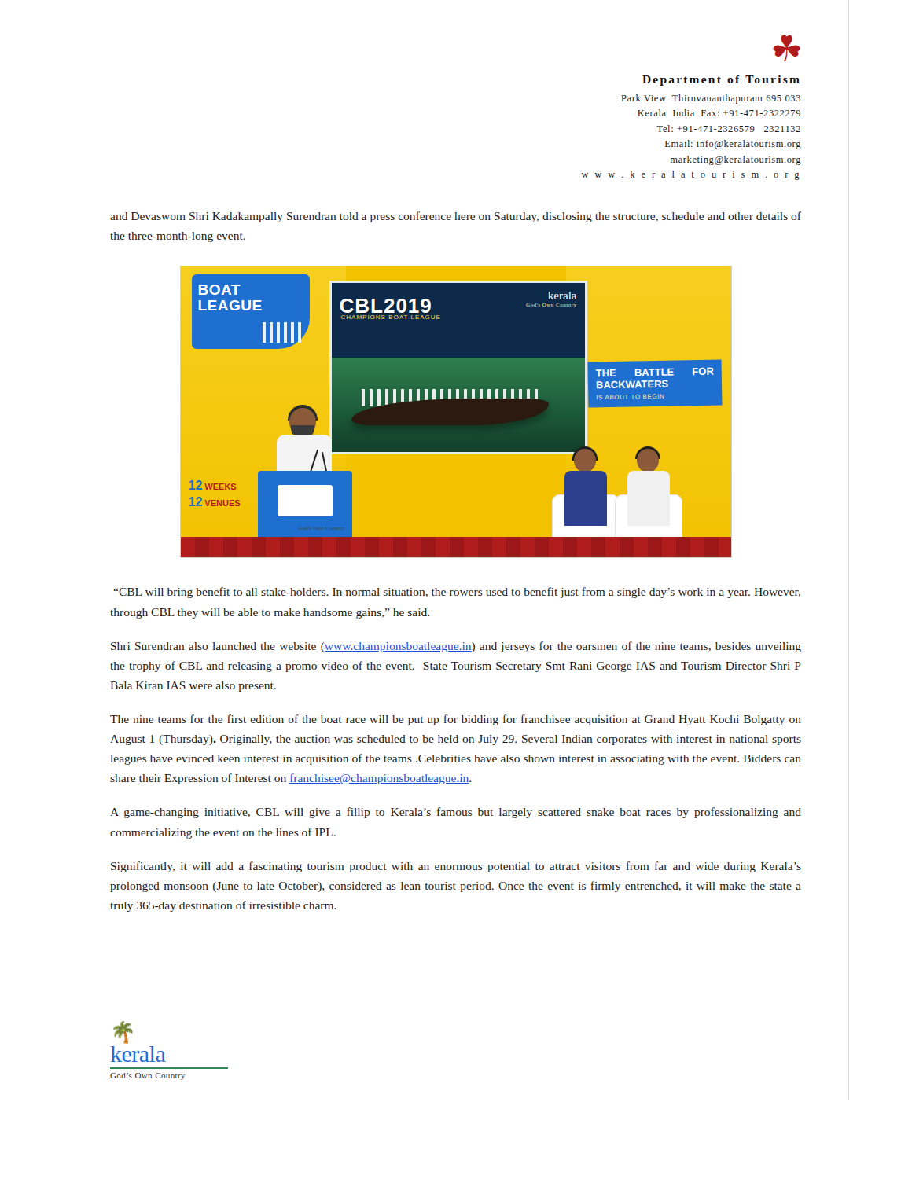☘
Department of Tourism
Park View Thiruvananthapuram 695 033
Kerala India Fax: +91-471-2322279
Tel: +91-471-2326579 2321132
Email: info@keralatourism.org
marketing@keralatourism.org
w w w . k e r a l a t o u r i s m . o r g
and Devaswom Shri Kadakampally Surendran told a press conference here on Saturday, disclosing the structure, schedule and other details of the three-month-long event.
BOAT LEAGUE
CBL2019
CHAMPIONS BOAT LEAGUE
keralaGod's Own Country
THE BATTLE FOR BACKWATERS IS ABOUT TO BEGIN
12 WEEKS
12 VENUES
keralaGod's Own Country
9 TEAMS
“CBL will bring benefit to all stake-holders. In normal situation, the rowers used to benefit just from a single day’s work in a year. However, through CBL they will be able to make handsome gains,” he said.
Shri Surendran also launched the website (www.championsboatleague.in) and jerseys for the oarsmen of the nine teams, besides unveiling the trophy of CBL and releasing a promo video of the event. State Tourism Secretary Smt Rani George IAS and Tourism Director Shri P Bala Kiran IAS were also present.
The nine teams for the first edition of the boat race will be put up for bidding for franchisee acquisition at Grand Hyatt Kochi Bolgatty on August 1 (Thursday). Originally, the auction was scheduled to be held on July 29. Several Indian corporates with interest in national sports leagues have evinced keen interest in acquisition of the teams .Celebrities have also shown interest in associating with the event. Bidders can share their Expression of Interest on franchisee@championsboatleague.in.
A game-changing initiative, CBL will give a fillip to Kerala’s famous but largely scattered snake boat races by professionalizing and commercializing the event on the lines of IPL.
Significantly, it will add a fascinating tourism product with an enormous potential to attract visitors from far and wide during Kerala’s prolonged monsoon (June to late October), considered as lean tourist period. Once the event is firmly entrenched, it will make the state a truly 365-day destination of irresistible charm.
🌴
kerala
God’s Own Country